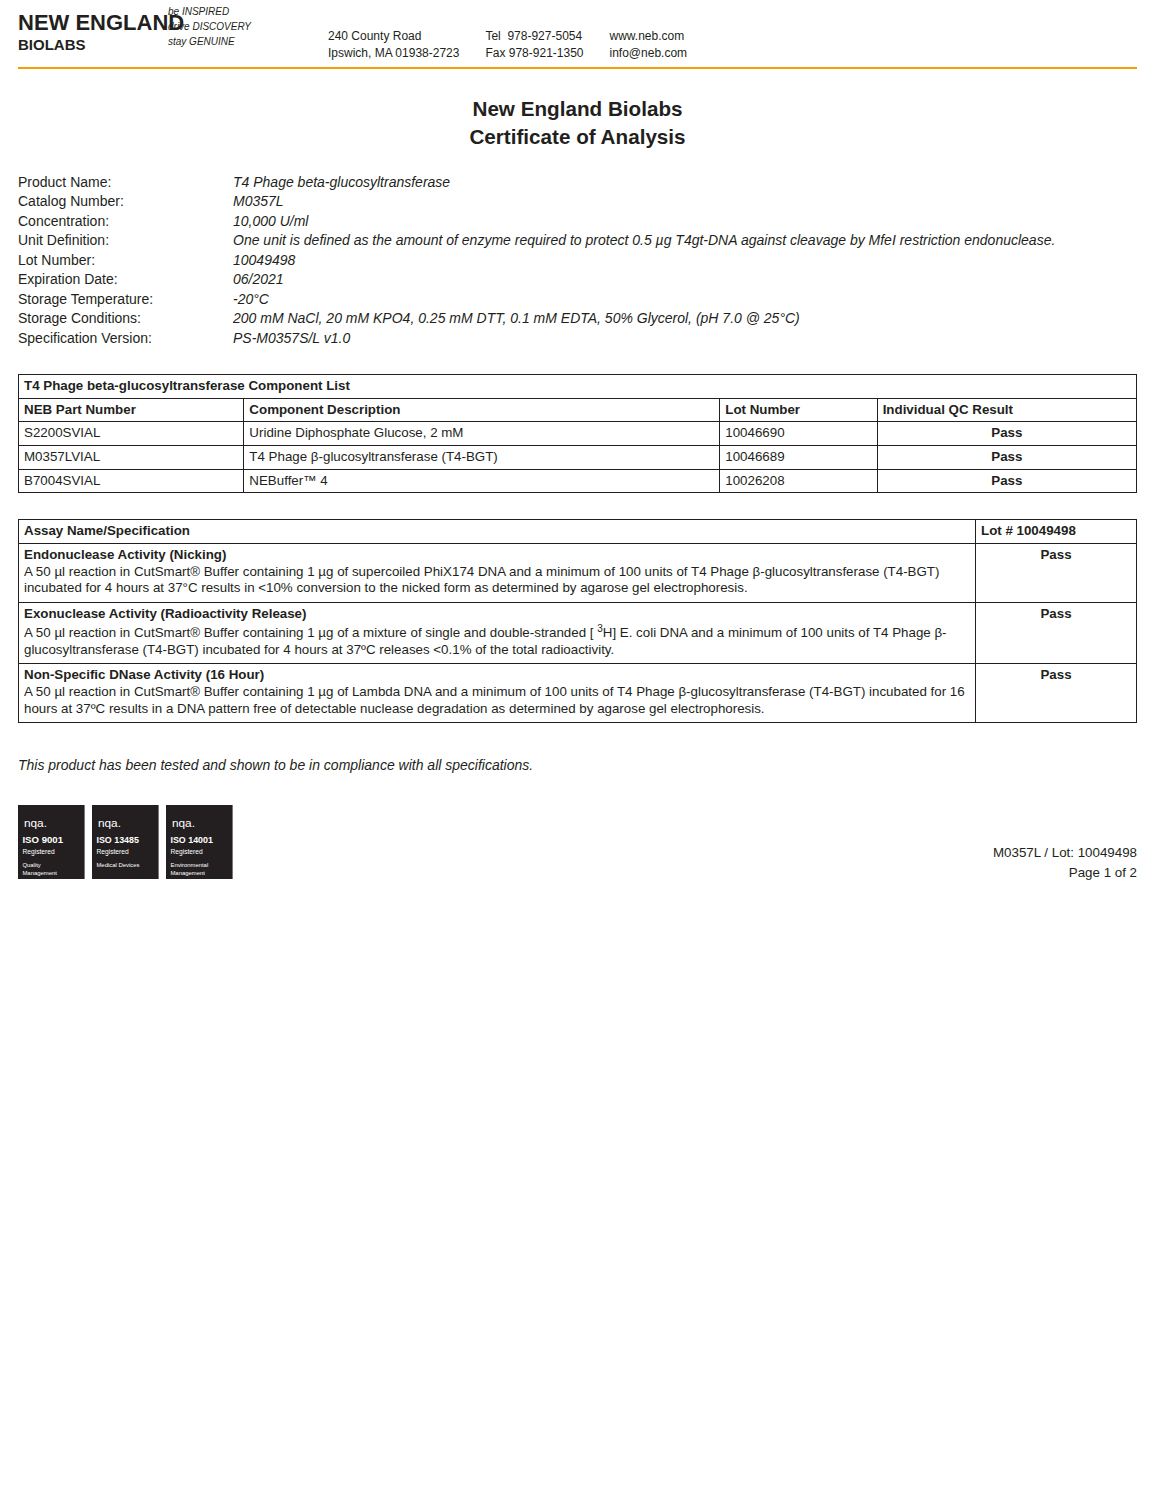240 County Road
Ipswich, MA 01938-2723
Tel 978-927-5054
Fax 978-921-1350
www.neb.com
info@neb.com
New England Biolabs
Certificate of Analysis
| Product Name: | T4 Phage beta-glucosyltransferase |
| Catalog Number: | M0357L |
| Concentration: | 10,000 U/ml |
| Unit Definition: | One unit is defined as the amount of enzyme required to protect 0.5 µg T4gt-DNA against cleavage by MfeI restriction endonuclease. |
| Lot Number: | 10049498 |
| Expiration Date: | 06/2021 |
| Storage Temperature: | -20°C |
| Storage Conditions: | 200 mM NaCl, 20 mM KPO4, 0.25 mM DTT, 0.1 mM EDTA, 50% Glycerol, (pH 7.0 @ 25°C) |
| Specification Version: | PS-M0357S/L v1.0 |
T4 Phage beta-glucosyltransferase Component List
| NEB Part Number | Component Description | Lot Number | Individual QC Result |
| --- | --- | --- | --- |
| S2200SVIAL | Uridine Diphosphate Glucose, 2 mM | 10046690 | Pass |
| M0357LVIAL | T4 Phage β-glucosyltransferase (T4-BGT) | 10046689 | Pass |
| B7004SVIAL | NEBuffer™ 4 | 10026208 | Pass |
| Assay Name/Specification | Lot # 10049498 |
| --- | --- |
| Endonuclease Activity (Nicking) A 50 µl reaction in CutSmart® Buffer containing 1 µg of supercoiled PhiX174 DNA and a minimum of 100 units of T4 Phage β-glucosyltransferase (T4-BGT) incubated for 4 hours at 37°C results in <10% conversion to the nicked form as determined by agarose gel electrophoresis. | Pass |
| Exonuclease Activity (Radioactivity Release) A 50 µl reaction in CutSmart® Buffer containing 1 µg of a mixture of single and double-stranded [ 3 H] E. coli DNA and a minimum of 100 units of T4 Phage β-glucosyltransferase (T4-BGT) incubated for 4 hours at 37ºC releases <0.1% of the total radioactivity. | Pass |
| Non-Specific DNase Activity (16 Hour) A 50 µl reaction in CutSmart® Buffer containing 1 µg of Lambda DNA and a minimum of 100 units of T4 Phage β-glucosyltransferase (T4-BGT) incubated for 16 hours at 37ºC results in a DNA pattern free of detectable nuclease degradation as determined by agarose gel electrophoresis. | Pass |
This product has been tested and shown to be in compliance with all specifications.
M0357L / Lot: 10049498
Page 1 of 2